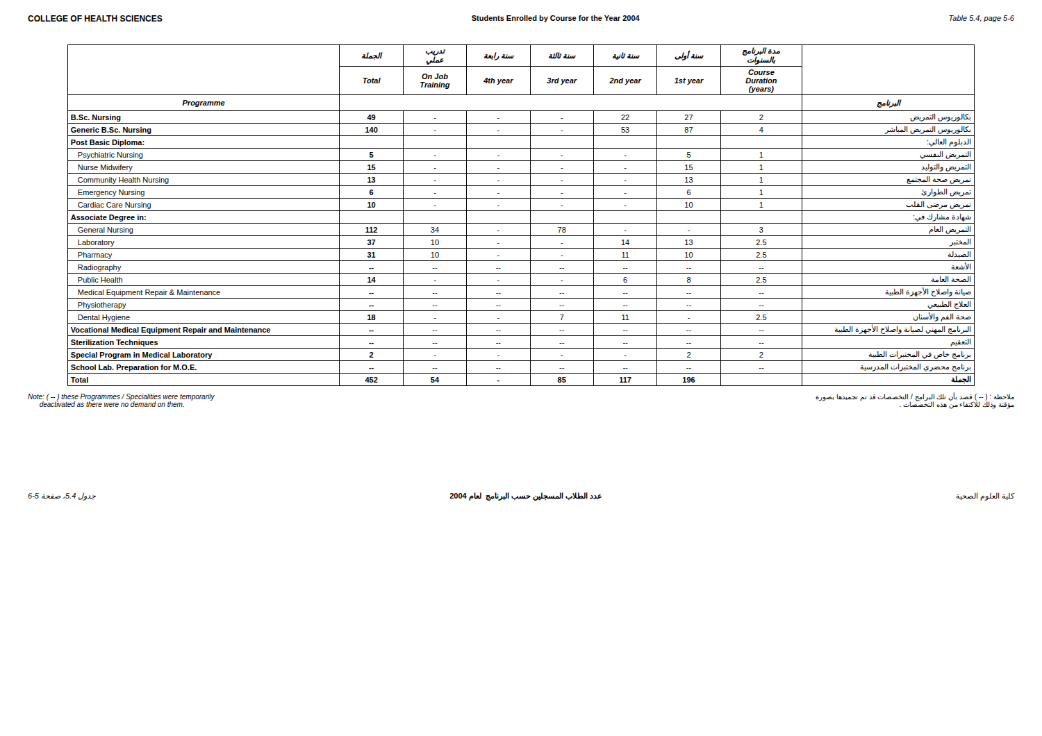COLLEGE OF HEALTH SCIENCES
Students Enrolled by Course for the Year 2004
Table 5.4, page 5-6
| | الجملة | تدريب عملي | سنة رابعة | سنة ثالثة | سنة ثانية | سنة أولى | مدة البرنامج بالسنوات | |
| --- | --- | --- | --- | --- | --- | --- | --- | --- |
| Total | On Job Training | 4th year | 3rd year | 2nd year | 1st year | Course Duration (years) |
| Programme | | البرنامج |
| B.Sc. Nursing | 49 | - | - | - | 22 | 27 | 2 | بكالوريوس التمريض |
| Generic B.Sc. Nursing | 140 | - | - | - | 53 | 87 | 4 | بكالوريوس التمريض المباشر |
| Post Basic Diploma: | | | | | | | | الدبلوم العالي: |
| Psychiatric Nursing | 5 | - | - | - | - | 5 | 1 | التمريض النفسي |
| Nurse Midwifery | 15 | - | - | - | - | 15 | 1 | التمريض والتوليد |
| Community Health Nursing | 13 | - | - | - | - | 13 | 1 | تمريض صحة المجتمع |
| Emergency Nursing | 6 | - | - | - | - | 6 | 1 | تمريض الطوارئ |
| Cardiac Care Nursing | 10 | - | - | - | - | 10 | 1 | تمريض مرضى القلب |
| Associate Degree in: | | | | | | | | شهادة مشارك في: |
| General Nursing | 112 | 34 | - | 78 | - | - | 3 | التمريض العام |
| Laboratory | 37 | 10 | - | - | 14 | 13 | 2.5 | المختبر |
| Pharmacy | 31 | 10 | - | - | 11 | 10 | 2.5 | الصيدلة |
| Radiography | -- | -- | -- | -- | -- | -- | -- | الأشعة |
| Public Health | 14 | - | - | - | 6 | 8 | 2.5 | الصحة العامة |
| Medical Equipment Repair & Maintenance | -- | -- | -- | -- | -- | -- | -- | صيانة واصلاح الأجهزة الطبية |
| Physiotherapy | -- | -- | -- | -- | -- | -- | -- | العلاج الطبيعي |
| Dental Hygiene | 18 | - | - | 7 | 11 | - | 2.5 | صحة الفم والأسنان |
| Vocational Medical Equipment Repair and Maintenance | -- | -- | -- | -- | -- | -- | -- | البرنامج المهني لصيانة واصلاح الأجهزة الطبية |
| Sterilization Techniques | -- | -- | -- | -- | -- | -- | -- | التعقيم |
| Special Program in Medical Laboratory | 2 | - | - | - | - | 2 | 2 | برنامج خاص في المختبرات الطبية |
| School Lab. Preparation for M.O.E. | -- | -- | -- | -- | -- | -- | -- | برنامج محضري المختبرات المدرسية |
| Total | 452 | 54 | - | 85 | 117 | 196 | | الجملة |
Note: ( -- ) these Programmes / Specialities were temporarily
deactivated as there were no demand on them.
ملاحظة : ( -- ) قصد بأن تلك البرامج / التخصصات قد تم تجميدها بصورة
مؤقتة وذلك للاكتفاء من هذه التخصصات .
جدول 5.4، صفحة 5-6
عدد الطلاب المسجلين حسب البرنامج لعام 2004
كلية العلوم الصحية